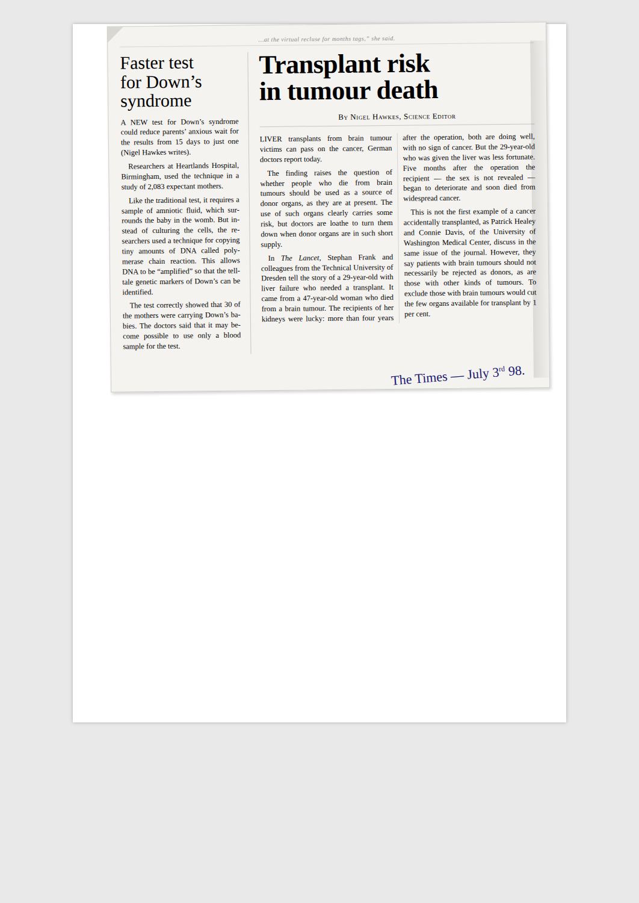…at the virtual recluse for months tags,” she said.
Faster test
for Down’s
syndrome
A NEW test for Down’s syndrome could reduce parents’ anxious wait for the results from 15 days to just one (Nigel Hawkes writes).
Researchers at Heartlands Hospital, Birmingham, used the technique in a study of 2,083 expectant mothers.
Like the traditional test, it requires a sample of amniotic fluid, which surrounds the baby in the womb. But instead of culturing the cells, the researchers used a technique for copying tiny amounts of DNA called polymerase chain reaction. This allows DNA to be “amplified” so that the telltale genetic markers of Down’s can be identified.
The test correctly showed that 30 of the mothers were carrying Down’s babies. The doctors said that it may become possible to use only a blood sample for the test.
Transplant risk
in tumour death
By Nigel Hawkes, Science Editor
LIVER transplants from brain tumour victims can pass on the cancer, German doctors report today.
The finding raises the question of whether people who die from brain tumours should be used as a source of donor organs, as they are at present. The use of such organs clearly carries some risk, but doctors are loathe to turn them down when donor organs are in such short supply.
In The Lancet, Stephan Frank and colleagues from the Technical University of Dresden tell the story of a 29-year-old with liver failure who needed a transplant. It came from a 47-year-old woman who died from a brain tumour. The recipients of her kidneys were lucky: more than four years after the operation, both are doing well, with no sign of cancer. But the 29-year-old who was given the liver was less fortunate. Five months after the operation the recipient — the sex is not revealed — began to deteriorate and soon died from widespread cancer.
This is not the first example of a cancer accidentally transplanted, as Patrick Healey and Connie Davis, of the University of Washington Medical Center, discuss in the same issue of the journal. However, they say patients with brain tumours should not necessarily be rejected as donors, as are those with other kinds of tumours. To exclude those with brain tumours would cut the few organs available for transplant by 1 per cent.
The Times — July 3rd 98.